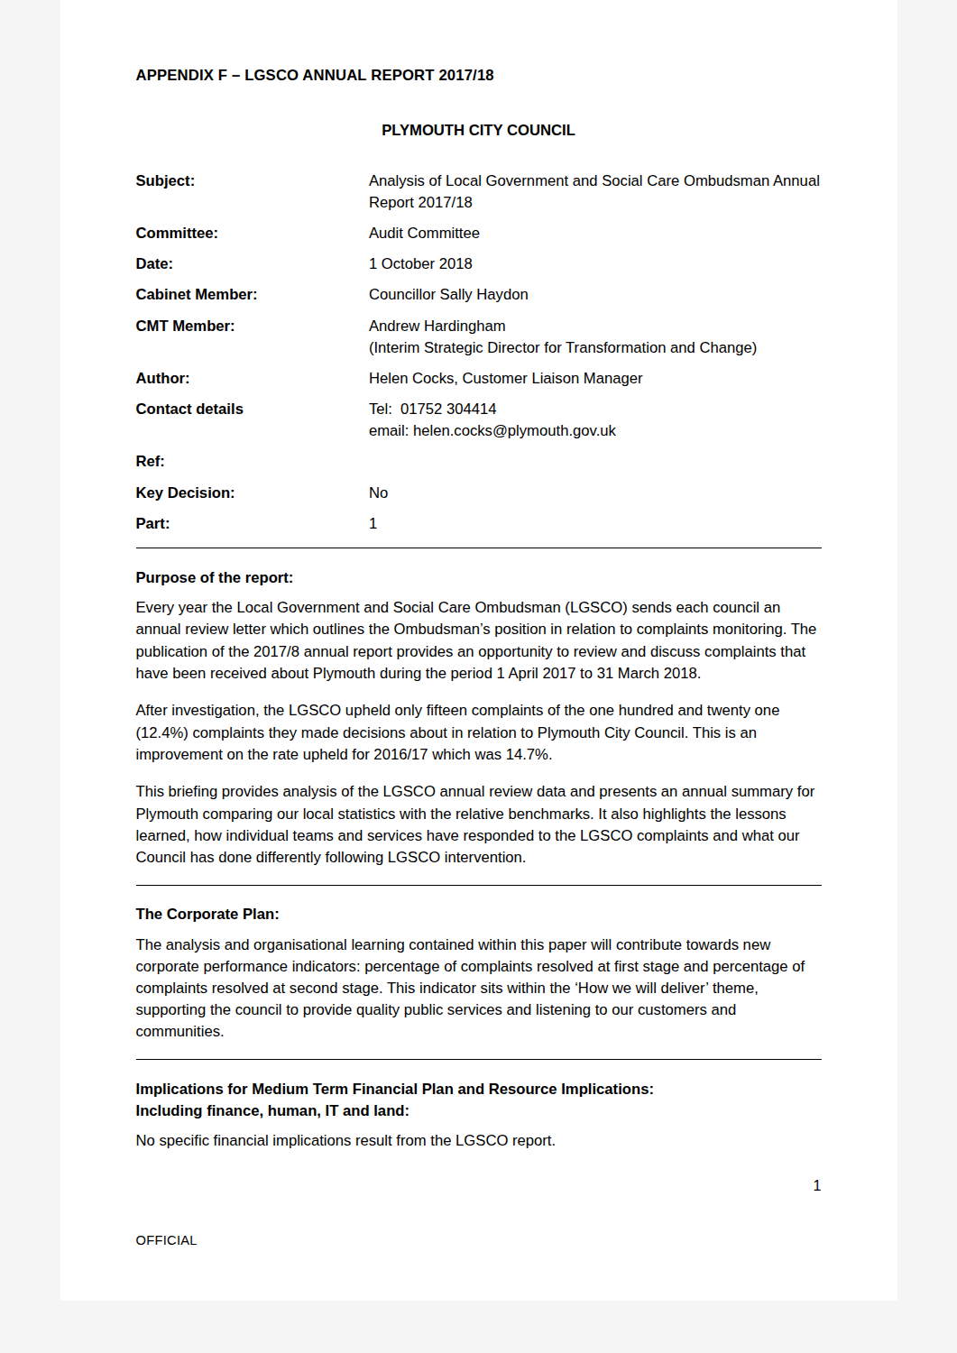APPENDIX F – LGSCO ANNUAL REPORT 2017/18
PLYMOUTH CITY COUNCIL
| Subject: | Analysis of Local Government and Social Care Ombudsman Annual Report 2017/18 |
| Committee: | Audit Committee |
| Date: | 1 October 2018 |
| Cabinet Member: | Councillor Sally Haydon |
| CMT Member: | Andrew Hardingham (Interim Strategic Director for Transformation and Change) |
| Author: | Helen Cocks, Customer Liaison Manager |
| Contact details | Tel: 01752 304414 email: helen.cocks@plymouth.gov.uk |
| Ref: | |
| Key Decision: | No |
| Part: | 1 |
Purpose of the report:
Every year the Local Government and Social Care Ombudsman (LGSCO) sends each council an annual review letter which outlines the Ombudsman’s position in relation to complaints monitoring. The publication of the 2017/8 annual report provides an opportunity to review and discuss complaints that have been received about Plymouth during the period 1 April 2017 to 31 March 2018.
After investigation, the LGSCO upheld only fifteen complaints of the one hundred and twenty one (12.4%) complaints they made decisions about in relation to Plymouth City Council. This is an improvement on the rate upheld for 2016/17 which was 14.7%.
This briefing provides analysis of the LGSCO annual review data and presents an annual summary for Plymouth comparing our local statistics with the relative benchmarks. It also highlights the lessons learned, how individual teams and services have responded to the LGSCO complaints and what our Council has done differently following LGSCO intervention.
The Corporate Plan:
The analysis and organisational learning contained within this paper will contribute towards new corporate performance indicators: percentage of complaints resolved at first stage and percentage of complaints resolved at second stage. This indicator sits within the ‘How we will deliver’ theme, supporting the council to provide quality public services and listening to our customers and communities.
Implications for Medium Term Financial Plan and Resource Implications:
Including finance, human, IT and land:
No specific financial implications result from the LGSCO report.
1
OFFICIAL